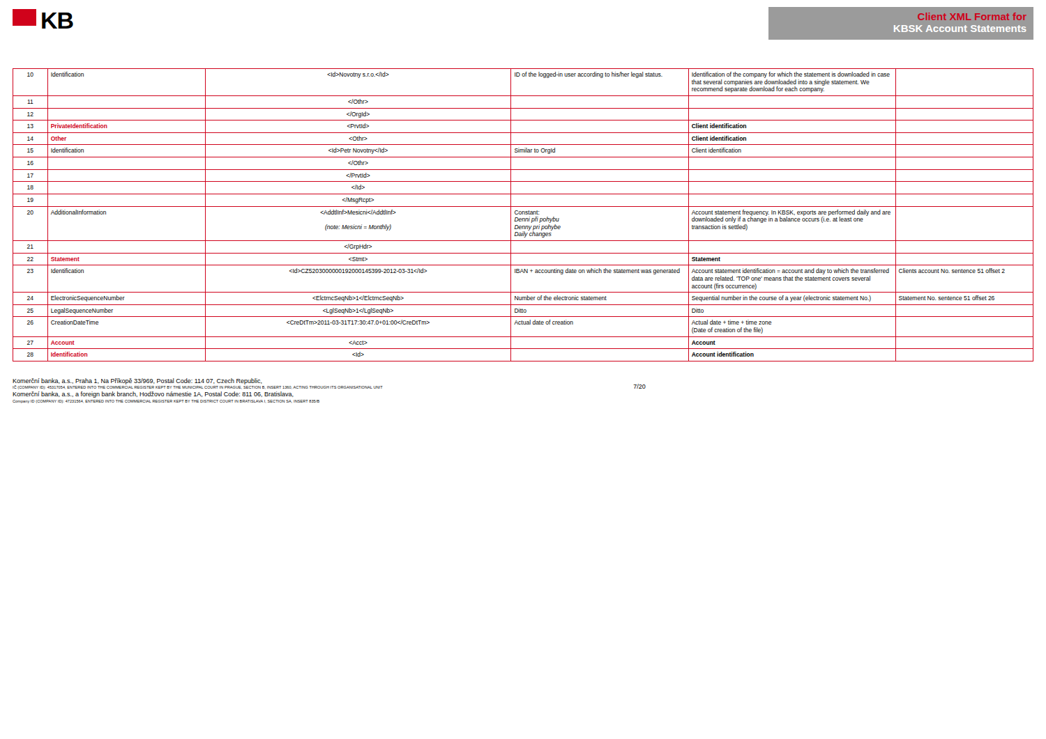KB
Client XML Format for
KBSK Account Statements
| 10 | Identification | <Id>Novotny s.r.o.</Id> | ID of the logged-in user according to his/her legal status. | Identification of the company for which the statement is downloaded in case that several companies are downloaded into a single statement. We recommend separate download for each company. | |
| 11 | | </Othr> | | | |
| 12 | | </OrgId> | | | |
| 13 | PrivateIdentification | <PrvtId> | | Client identification | |
| 14 | Other | <Othr> | | Client identification | |
| 15 | Identification | <Id>Petr Novotny</Id> | Similar to OrgId | Client identification | |
| 16 | | </Othr> | | | |
| 17 | | </PrvtId> | | | |
| 18 | | </Id> | | | |
| 19 | | </MsgRcpt> | | | |
| 20 | AdditionalInformation | <AddtlInf>Mesicni</AddtlInf> (note: Mesicni = Monthly) | Constant: Denni při pohybu Denny pri pohybe Daily changes | Account statement frequency. In KBSK, exports are performed daily and are downloaded only if a change in a balance occurs (i.e. at least one transaction is settled) | |
| 21 | | </GrpHdr> | | | |
| 22 | Statement | <Stmt> | | Statement | |
| 23 | Identification | <Id>CZ5203000000192000145399-2012-03-31</Id> | IBAN + accounting date on which the statement was generated | Account statement identification = account and day to which the transferred data are related. 'TOP one' means that the statement covers several account (firs occurrence) | Clients account No. sentence 51 offset 2 |
| 24 | ElectronicSequenceNumber | <ElctrncSeqNb>1</ElctrncSeqNb> | Number of the electronic statement | Sequential number in the course of a year (electronic statement No.) | Statement No. sentence 51 offset 26 |
| 25 | LegalSequenceNumber | <LglSeqNb>1</LglSeqNb> | Ditto | Ditto | |
| 26 | CreationDateTime | <CreDtTm>2011-03-31T17:30:47.0+01:00</CreDtTm> | Actual date of creation | Actual date + time + time zone (Date of creation of the file) | |
| 27 | Account | <Acct> | | Account | |
| 28 | Identification | <Id> | | Account identification | |
7/20
Komerční banka, a.s., Praha 1, Na Příkopě 33/969, Postal Code: 114 07, Czech Republic,
IČ (COMPANY ID): 45317054, ENTERED INTO THE COMMERCIAL REGISTER KEPT BY THE MUNICIPAL COURT IN PRAGUE, SECTION B, INSERT 1360, ACTING THROUGH ITS ORGANISATIONAL UNIT
Komerční banka, a.s., a foreign bank branch, Hodžovo námestie 1A, Postal Code: 811 06, Bratislava,
Company ID (COMPANY ID): 47231564, ENTERED INTO THE COMMERCIAL REGISTER KEPT BY THE DISTRICT COURT IN BRATISLAVA I, SECTION SA, INSERT 835/B